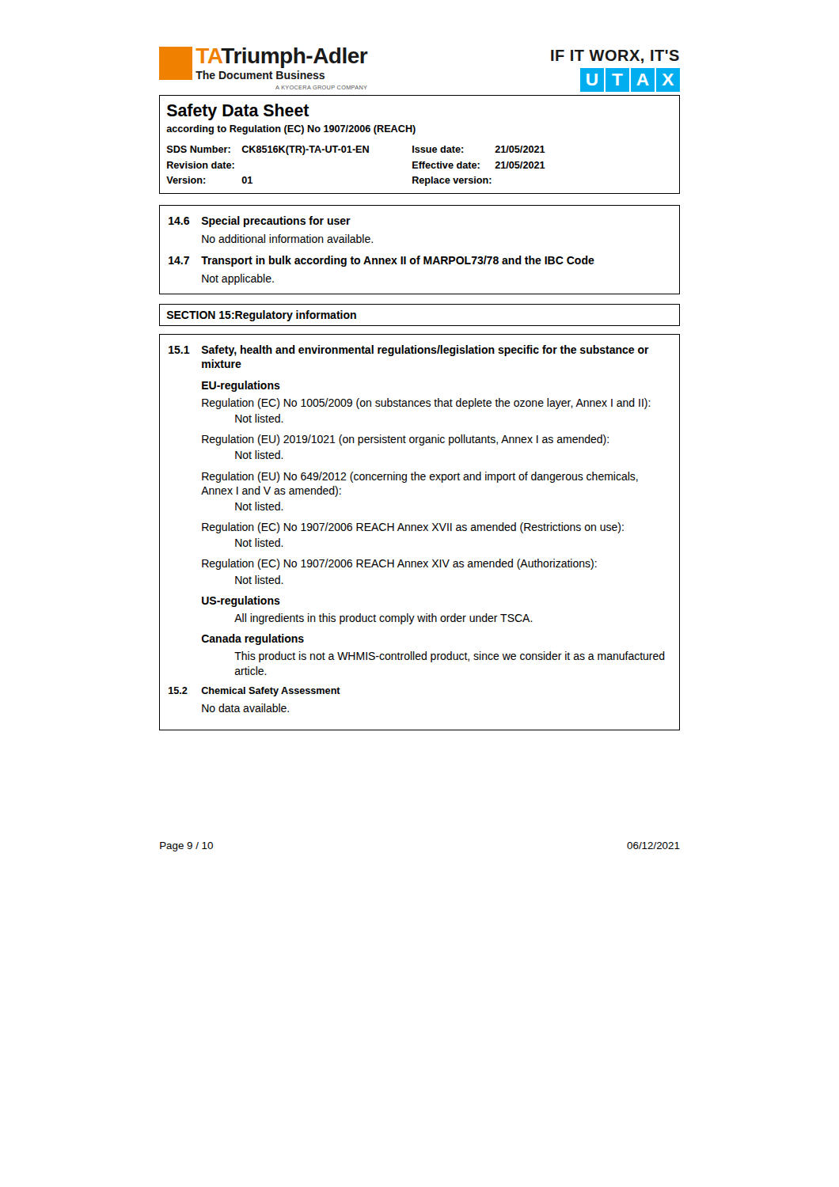TATriumph-Adler
The Document Business
A KYOCERA GROUP COMPANY
IF IT WORX, IT'S
U
T
A
X
Safety Data Sheet
according to Regulation (EC) No 1907/2006 (REACH)
| SDS Number: | CK8516K(TR)-TA-UT-01-EN | Issue date: | 21/05/2021 |
| Revision date: | | Effective date: | 21/05/2021 |
| Version: | 01 | Replace version: | |
14.6
Special precautions for user
No additional information available.
14.7
Transport in bulk according to Annex II of MARPOL73/78 and the IBC Code
Not applicable.
SECTION 15: Regulatory information
15.1
Safety, health and environmental regulations/legislation specific for the substance or mixture
EU-regulations
Regulation (EC) No 1005/2009 (on substances that deplete the ozone layer, Annex I and II):
Not listed.
Regulation (EU) 2019/1021 (on persistent organic pollutants, Annex I as amended):
Not listed.
Regulation (EU) No 649/2012 (concerning the export and import of dangerous chemicals, Annex I and V as amended):
Not listed.
Regulation (EC) No 1907/2006 REACH Annex XVII as amended (Restrictions on use):
Not listed.
Regulation (EC) No 1907/2006 REACH Annex XIV as amended (Authorizations):
Not listed.
US-regulations
All ingredients in this product comply with order under TSCA.
Canada regulations
This product is not a WHMIS-controlled product, since we consider it as a manufactured article.
15.2
Chemical Safety Assessment
No data available.
Page 9 / 10
06/12/2021